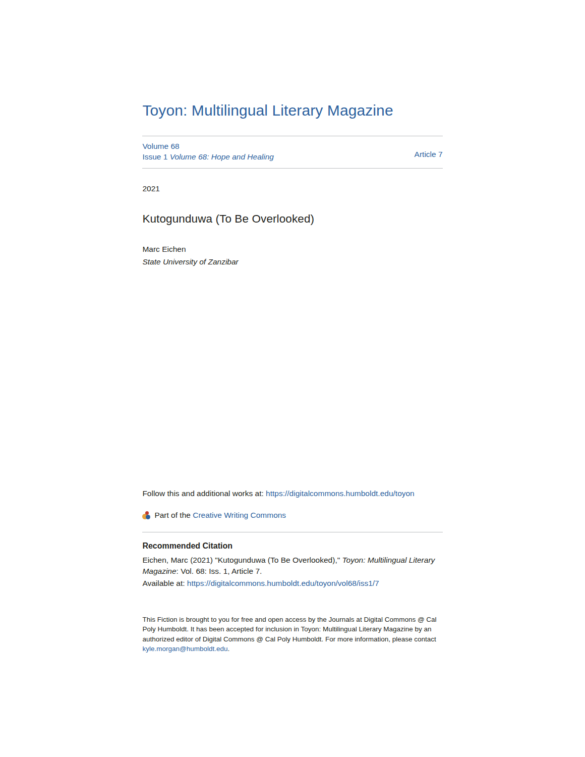Toyon: Multilingual Literary Magazine
Volume 68
Issue 1 Volume 68: Hope and Healing
Article 7
2021
Kutogunduwa (To Be Overlooked)
Marc Eichen
State University of Zanzibar
Follow this and additional works at: https://digitalcommons.humboldt.edu/toyon
Part of the Creative Writing Commons
Recommended Citation
Eichen, Marc (2021) "Kutogunduwa (To Be Overlooked)," Toyon: Multilingual Literary Magazine: Vol. 68: Iss. 1, Article 7.
Available at: https://digitalcommons.humboldt.edu/toyon/vol68/iss1/7
This Fiction is brought to you for free and open access by the Journals at Digital Commons @ Cal Poly Humboldt. It has been accepted for inclusion in Toyon: Multilingual Literary Magazine by an authorized editor of Digital Commons @ Cal Poly Humboldt. For more information, please contact kyle.morgan@humboldt.edu.